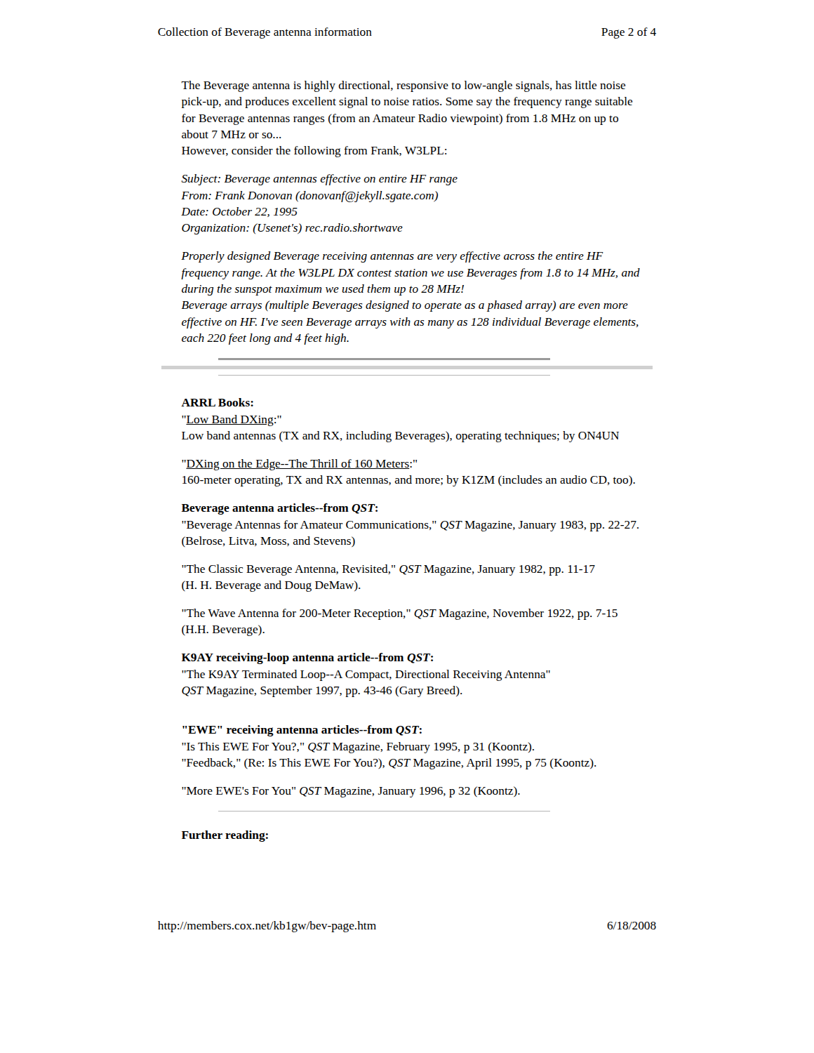Collection of Beverage antenna information Page 2 of 4
The Beverage antenna is highly directional, responsive to low-angle signals, has little noise pick-up, and produces excellent signal to noise ratios. Some say the frequency range suitable for Beverage antennas ranges (from an Amateur Radio viewpoint) from 1.8 MHz on up to about 7 MHz or so...
However, consider the following from Frank, W3LPL:
Subject: Beverage antennas effective on entire HF range
From: Frank Donovan (donovanf@jekyll.sgate.com)
Date: October 22, 1995
Organization: (Usenet's) rec.radio.shortwave
Properly designed Beverage receiving antennas are very effective across the entire HF frequency range. At the W3LPL DX contest station we use Beverages from 1.8 to 14 MHz, and during the sunspot maximum we used them up to 28 MHz!
Beverage arrays (multiple Beverages designed to operate as a phased array) are even more effective on HF. I've seen Beverage arrays with as many as 128 individual Beverage elements, each 220 feet long and 4 feet high.
ARRL Books:
"Low Band DXing:"
Low band antennas (TX and RX, including Beverages), operating techniques; by ON4UN
"DXing on the Edge--The Thrill of 160 Meters:"
160-meter operating, TX and RX antennas, and more; by K1ZM (includes an audio CD, too).
Beverage antenna articles--from QST:
"Beverage Antennas for Amateur Communications," QST Magazine, January 1983, pp. 22-27. (Belrose, Litva, Moss, and Stevens)
"The Classic Beverage Antenna, Revisited," QST Magazine, January 1982, pp. 11-17
(H. H. Beverage and Doug DeMaw).
"The Wave Antenna for 200-Meter Reception," QST Magazine, November 1922, pp. 7-15
(H.H. Beverage).
K9AY receiving-loop antenna article--from QST:
"The K9AY Terminated Loop--A Compact, Directional Receiving Antenna"
QST Magazine, September 1997, pp. 43-46 (Gary Breed).
"EWE" receiving antenna articles--from QST:
"Is This EWE For You?," QST Magazine, February 1995, p 31 (Koontz).
"Feedback," (Re: Is This EWE For You?), QST Magazine, April 1995, p 75 (Koontz).
"More EWE's For You" QST Magazine, January 1996, p 32 (Koontz).
Further reading:
http://members.cox.net/kb1gw/bev-page.htm 6/18/2008